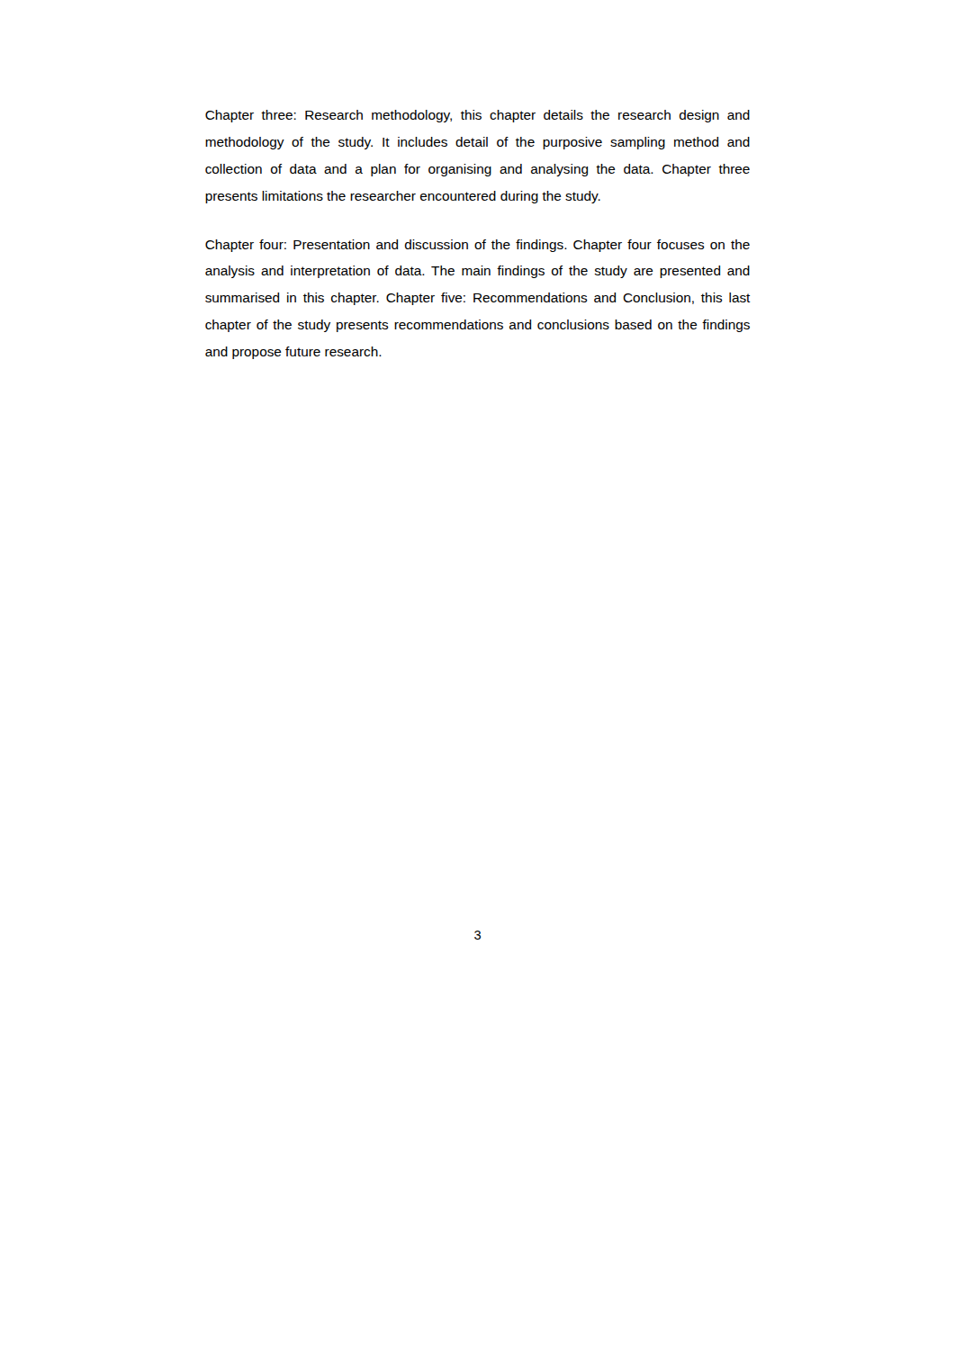Chapter three: Research methodology, this chapter details the research design and methodology of the study. It includes detail of the purposive sampling method and collection of data and a plan for organising and analysing the data. Chapter three presents limitations the researcher encountered during the study.
Chapter four: Presentation and discussion of the findings. Chapter four focuses on the analysis and interpretation of data. The main findings of the study are presented and summarised in this chapter. Chapter five: Recommendations and Conclusion, this last chapter of the study presents recommendations and conclusions based on the findings and propose future research.
3